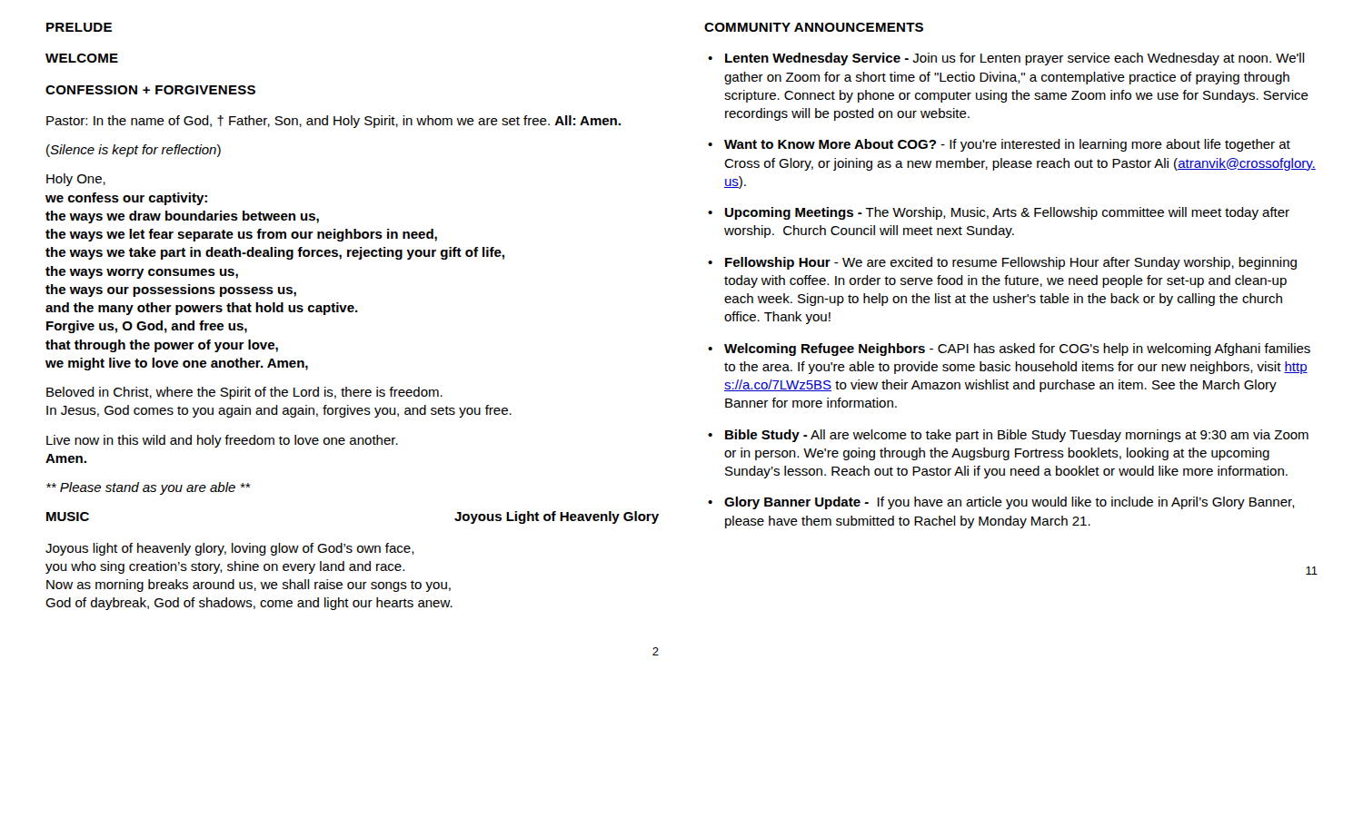PRELUDE
WELCOME
CONFESSION + FORGIVENESS
Pastor: In the name of God, † Father, Son, and Holy Spirit, in whom we are set free. All: Amen.
(Silence is kept for reflection)
Holy One,
we confess our captivity:
the ways we draw boundaries between us,
the ways we let fear separate us from our neighbors in need,
the ways we take part in death-dealing forces, rejecting your gift of life,
the ways worry consumes us,
the ways our possessions possess us,
and the many other powers that hold us captive.
Forgive us, O God, and free us,
that through the power of your love,
we might live to love one another. Amen,
Beloved in Christ, where the Spirit of the Lord is, there is freedom.
In Jesus, God comes to you again and again, forgives you, and sets you free.
Live now in this wild and holy freedom to love one another.
Amen.
** Please stand as you are able **
MUSIC Joyous Light of Heavenly Glory
Joyous light of heavenly glory, loving glow of God’s own face,
you who sing creation’s story, shine on every land and race.
Now as morning breaks around us, we shall raise our songs to you,
God of daybreak, God of shadows, come and light our hearts anew.
2
COMMUNITY ANNOUNCEMENTS
Lenten Wednesday Service - Join us for Lenten prayer service each Wednesday at noon. We'll gather on Zoom for a short time of "Lectio Divina," a contemplative practice of praying through scripture. Connect by phone or computer using the same Zoom info we use for Sundays. Service recordings will be posted on our website.
Want to Know More About COG? - If you're interested in learning more about life together at Cross of Glory, or joining as a new member, please reach out to Pastor Ali (atranvik@crossofglory.us).
Upcoming Meetings - The Worship, Music, Arts & Fellowship committee will meet today after worship. Church Council will meet next Sunday.
Fellowship Hour - We are excited to resume Fellowship Hour after Sunday worship, beginning today with coffee. In order to serve food in the future, we need people for set-up and clean-up each week. Sign-up to help on the list at the usher's table in the back or by calling the church office. Thank you!
Welcoming Refugee Neighbors - CAPI has asked for COG's help in welcoming Afghani families to the area. If you're able to provide some basic household items for our new neighbors, visit https://a.co/7LWz5BS to view their Amazon wishlist and purchase an item. See the March Glory Banner for more information.
Bible Study - All are welcome to take part in Bible Study Tuesday mornings at 9:30 am via Zoom or in person. We're going through the Augsburg Fortress booklets, looking at the upcoming Sunday’s lesson. Reach out to Pastor Ali if you need a booklet or would like more information.
Glory Banner Update - If you have an article you would like to include in April’s Glory Banner, please have them submitted to Rachel by Monday March 21.
11